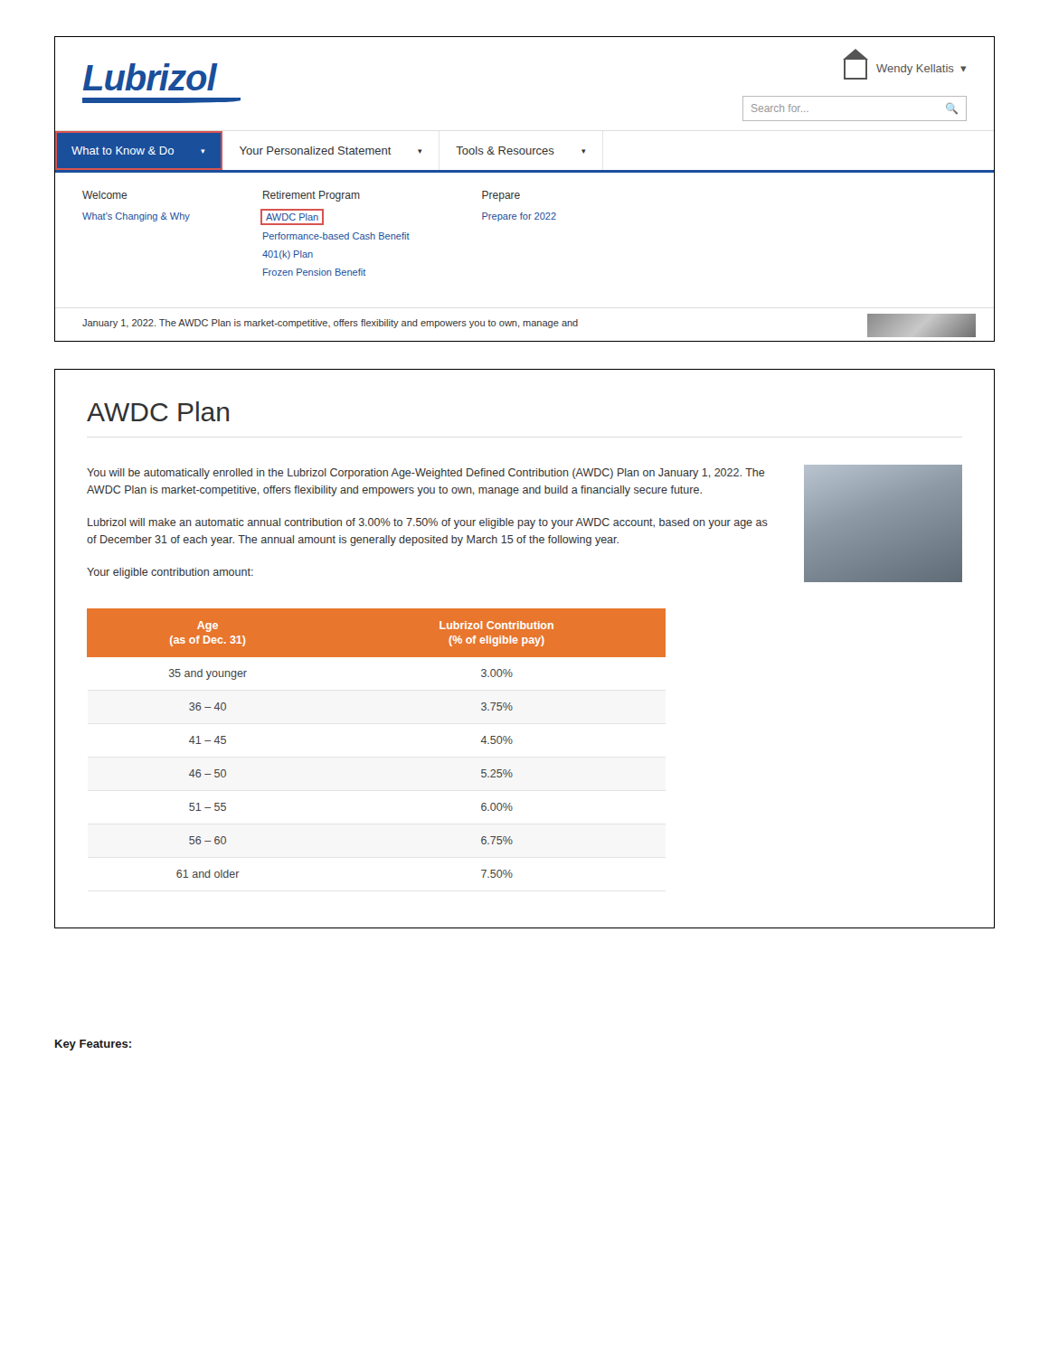Lubrizol
Wendy Kellatis ▾
Search for...🔍
What to Know & Do ▾
Your Personalized Statement ▾
Tools & Resources ▾
Welcome
What's Changing & Why
Retirement Program
AWDC Plan Performance-based Cash Benefit 401(k) Plan Frozen Pension Benefit
Prepare
Prepare for 2022
January 1, 2022. The AWDC Plan is market-competitive, offers flexibility and empowers you to own, manage and
AWDC Plan
You will be automatically enrolled in the Lubrizol Corporation Age-Weighted Defined Contribution (AWDC) Plan on January 1, 2022. The AWDC Plan is market-competitive, offers flexibility and empowers you to own, manage and build a financially secure future.
Lubrizol will make an automatic annual contribution of 3.00% to 7.50% of your eligible pay to your AWDC account, based on your age as of December 31 of each year. The annual amount is generally deposited by March 15 of the following year.
Your eligible contribution amount:
| Age (as of Dec. 31) | Lubrizol Contribution (% of eligible pay) |
| --- | --- |
| 35 and younger | 3.00% |
| 36 – 40 | 3.75% |
| 41 – 45 | 4.50% |
| 46 – 50 | 5.25% |
| 51 – 55 | 6.00% |
| 56 – 60 | 6.75% |
| 61 and older | 7.50% |
Key Features: